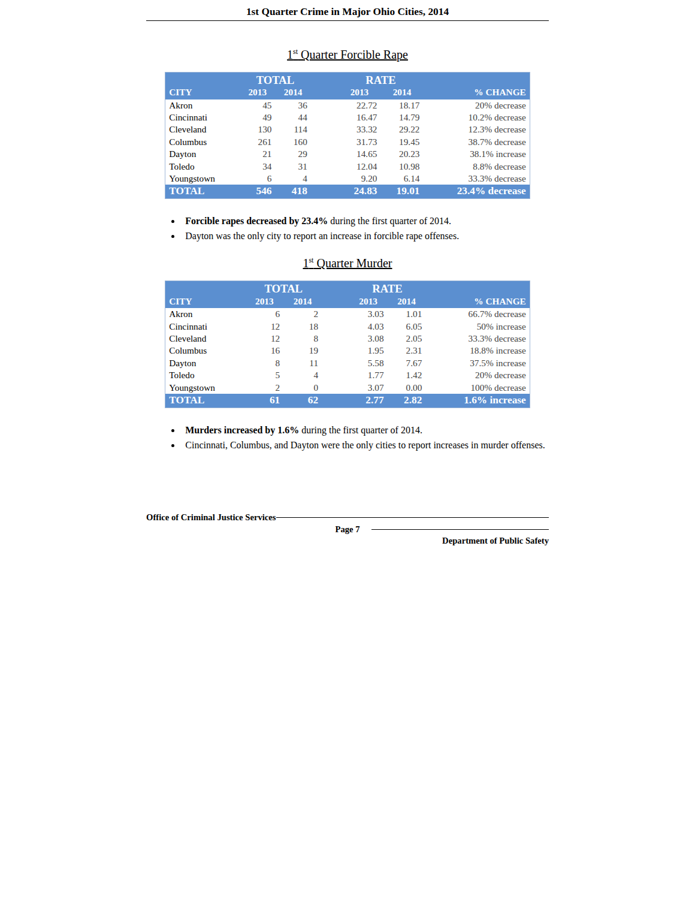1st Quarter Crime in Major Ohio Cities, 2014
1st Quarter Forcible Rape
| | TOTAL | | RATE | |
| --- | --- | --- | --- | --- |
| CITY | 2013 | 2014 | | 2013 | 2014 | % CHANGE |
| Akron | 45 | 36 | | 22.72 | 18.17 | 20% decrease |
| Cincinnati | 49 | 44 | | 16.47 | 14.79 | 10.2% decrease |
| Cleveland | 130 | 114 | | 33.32 | 29.22 | 12.3% decrease |
| Columbus | 261 | 160 | | 31.73 | 19.45 | 38.7% decrease |
| Dayton | 21 | 29 | | 14.65 | 20.23 | 38.1% increase |
| Toledo | 34 | 31 | | 12.04 | 10.98 | 8.8% decrease |
| Youngstown | 6 | 4 | | 9.20 | 6.14 | 33.3% decrease |
| TOTAL | 546 | 418 | | 24.83 | 19.01 | 23.4% decrease |
Forcible rapes decreased by 23.4% during the first quarter of 2014.
Dayton was the only city to report an increase in forcible rape offenses.
1st Quarter Murder
| | TOTAL | | RATE | |
| --- | --- | --- | --- | --- |
| CITY | 2013 | 2014 | | 2013 | 2014 | % CHANGE |
| Akron | 6 | 2 | | 3.03 | 1.01 | 66.7% decrease |
| Cincinnati | 12 | 18 | | 4.03 | 6.05 | 50% increase |
| Cleveland | 12 | 8 | | 3.08 | 2.05 | 33.3% decrease |
| Columbus | 16 | 19 | | 1.95 | 2.31 | 18.8% increase |
| Dayton | 8 | 11 | | 5.58 | 7.67 | 37.5% increase |
| Toledo | 5 | 4 | | 1.77 | 1.42 | 20% decrease |
| Youngstown | 2 | 0 | | 3.07 | 0.00 | 100% decrease |
| TOTAL | 61 | 62 | | 2.77 | 2.82 | 1.6% increase |
Murders increased by 1.6% during the first quarter of 2014.
Cincinnati, Columbus, and Dayton were the only cities to report increases in murder offenses.
Office of Criminal Justice Services
Page 7
Department of Public Safety